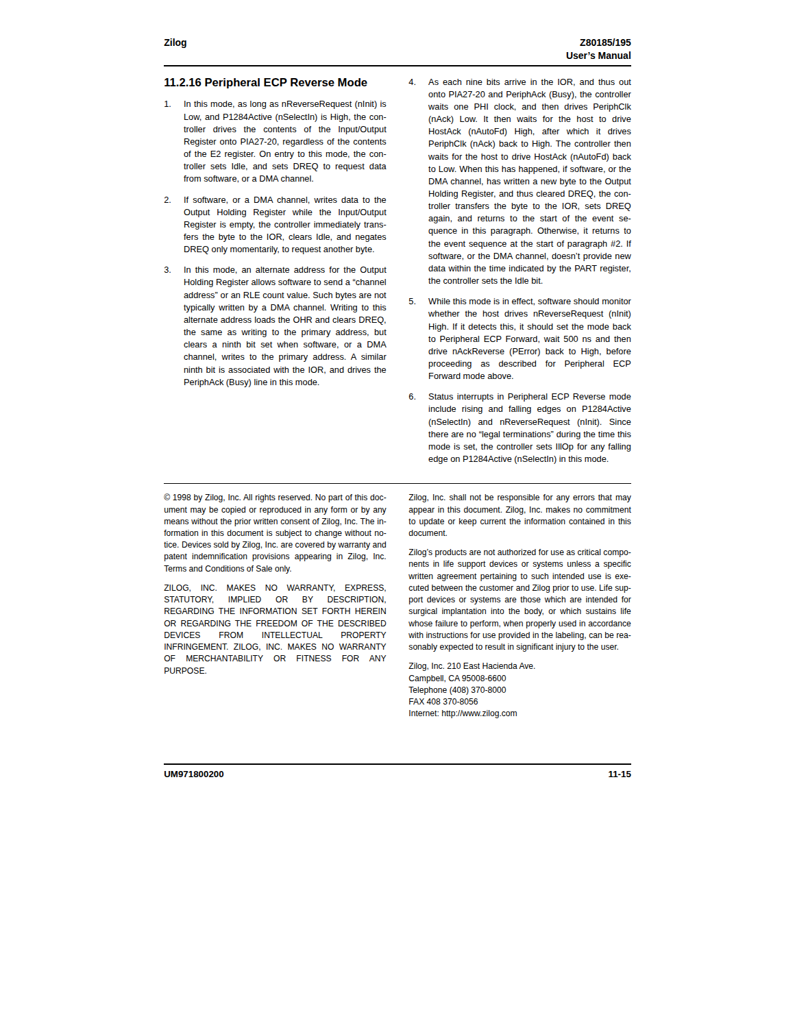Zilog
Z80185/195
User’s Manual
11.2.16 Peripheral ECP Reverse Mode
1. In this mode, as long as nReverseRequest (nInit) is Low, and P1284Active (nSelectIn) is High, the controller drives the contents of the Input/Output Register onto PIA27-20, regardless of the contents of the E2 register. On entry to this mode, the controller sets Idle, and sets DREQ to request data from software, or a DMA channel.
2. If software, or a DMA channel, writes data to the Output Holding Register while the Input/Output Register is empty, the controller immediately transfers the byte to the IOR, clears Idle, and negates DREQ only momentarily, to request another byte.
3. In this mode, an alternate address for the Output Holding Register allows software to send a “channel address” or an RLE count value. Such bytes are not typically written by a DMA channel. Writing to this alternate address loads the OHR and clears DREQ, the same as writing to the primary address, but clears a ninth bit set when software, or a DMA channel, writes to the primary address. A similar ninth bit is associated with the IOR, and drives the PeriphAck (Busy) line in this mode.
4. As each nine bits arrive in the IOR, and thus out onto PIA27-20 and PeriphAck (Busy), the controller waits one PHI clock, and then drives PeriphClk (nAck) Low. It then waits for the host to drive HostAck (nAutoFd) High, after which it drives PeriphClk (nAck) back to High. The controller then waits for the host to drive HostAck (nAutoFd) back to Low. When this has happened, if software, or the DMA channel, has written a new byte to the Output Holding Register, and thus cleared DREQ, the controller transfers the byte to the IOR, sets DREQ again, and returns to the start of the event sequence in this paragraph. Otherwise, it returns to the event sequence at the start of paragraph #2. If software, or the DMA channel, doesn’t provide new data within the time indicated by the PART register, the controller sets the Idle bit.
5. While this mode is in effect, software should monitor whether the host drives nReverseRequest (nInit) High. If it detects this, it should set the mode back to Peripheral ECP Forward, wait 500 ns and then drive nAckReverse (PError) back to High, before proceeding as described for Peripheral ECP Forward mode above.
6. Status interrupts in Peripheral ECP Reverse mode include rising and falling edges on P1284Active (nSelectIn) and nReverseRequest (nInit). Since there are no “legal terminations” during the time this mode is set, the controller sets IllOp for any falling edge on P1284Active (nSelectIn) in this mode.
© 1998 by Zilog, Inc. All rights reserved. No part of this document may be copied or reproduced in any form or by any means without the prior written consent of Zilog, Inc. The information in this document is subject to change without notice. Devices sold by Zilog, Inc. are covered by warranty and patent indemnification provisions appearing in Zilog, Inc. Terms and Conditions of Sale only.
ZILOG, INC. MAKES NO WARRANTY, EXPRESS, STATUTORY, IMPLIED OR BY DESCRIPTION, REGARDING THE INFORMATION SET FORTH HEREIN OR REGARDING THE FREEDOM OF THE DESCRIBED DEVICES FROM INTELLECTUAL PROPERTY INFRINGEMENT. ZILOG, INC. MAKES NO WARRANTY OF MERCHANTABILITY OR FITNESS FOR ANY PURPOSE.
Zilog, Inc. shall not be responsible for any errors that may appear in this document. Zilog, Inc. makes no commitment to update or keep current the information contained in this document.
Zilog’s products are not authorized for use as critical components in life support devices or systems unless a specific written agreement pertaining to such intended use is executed between the customer and Zilog prior to use. Life support devices or systems are those which are intended for surgical implantation into the body, or which sustains life whose failure to perform, when properly used in accordance with instructions for use provided in the labeling, can be reasonably expected to result in significant injury to the user.
Zilog, Inc. 210 East Hacienda Ave.
Campbell, CA 95008-6600
Telephone (408) 370-8000
FAX 408 370-8056
Internet: http://www.zilog.com
UM971800200
11-15